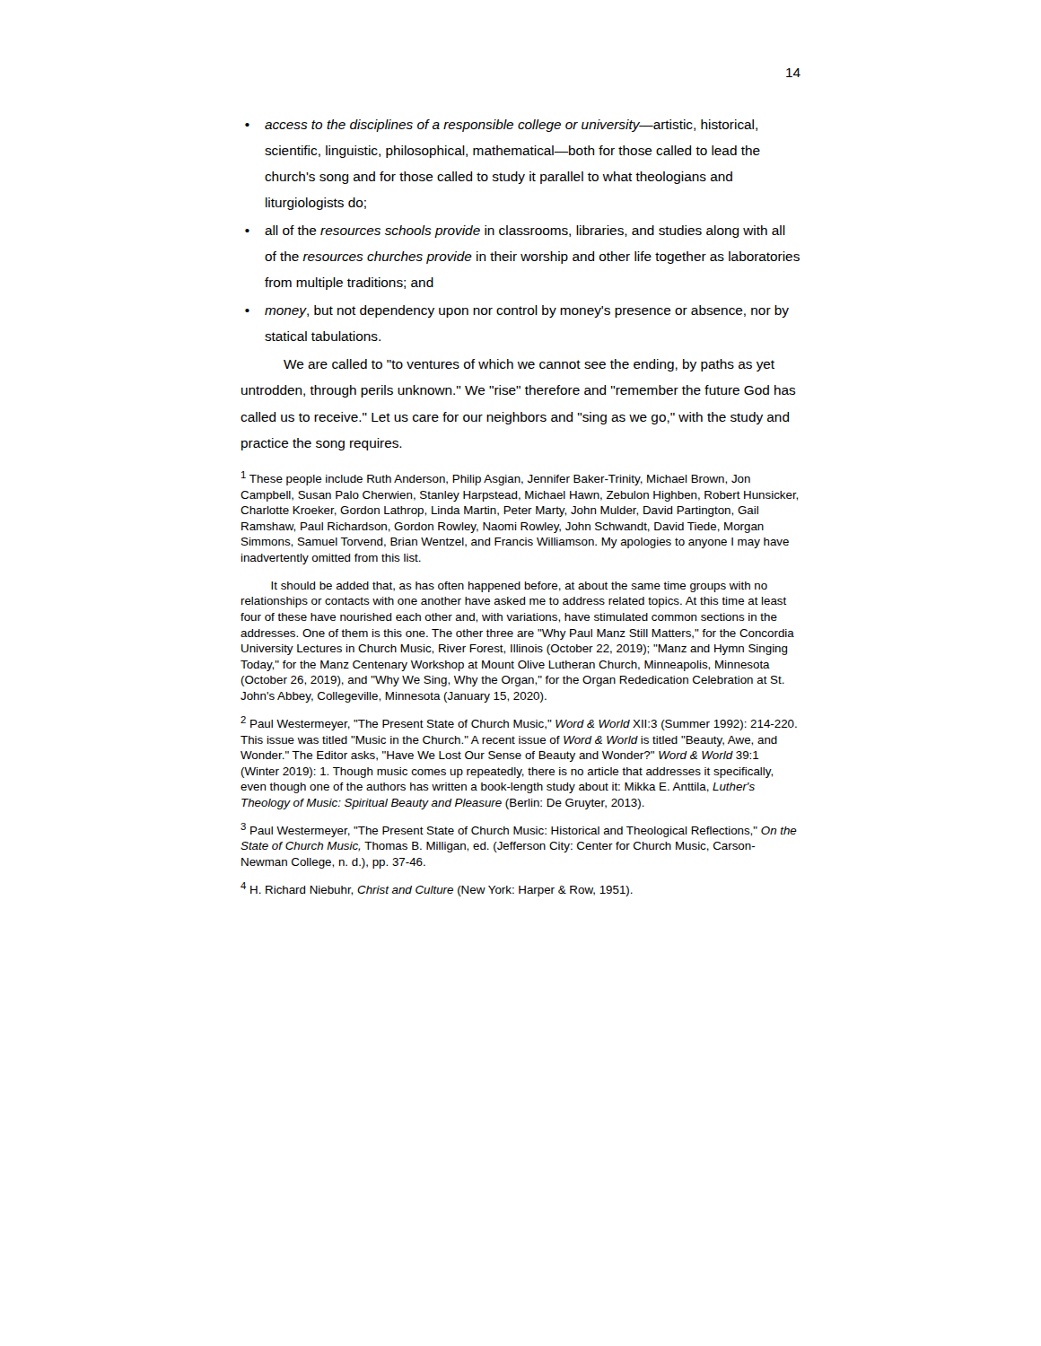14
access to the disciplines of a responsible college or university—artistic, historical, scientific, linguistic, philosophical, mathematical—both for those called to lead the church's song and for those called to study it parallel to what theologians and liturgiologists do;
all of the resources schools provide in classrooms, libraries, and studies along with all of the resources churches provide in their worship and other life together as laboratories from multiple traditions; and
money, but not dependency upon nor control by money's presence or absence, nor by statical tabulations.
We are called to "to ventures of which we cannot see the ending, by paths as yet untrodden, through perils unknown." We "rise" therefore and "remember the future God has called us to receive." Let us care for our neighbors and "sing as we go," with the study and practice the song requires.
1 These people include Ruth Anderson, Philip Asgian, Jennifer Baker-Trinity, Michael Brown, Jon Campbell, Susan Palo Cherwien, Stanley Harpstead, Michael Hawn, Zebulon Highben, Robert Hunsicker, Charlotte Kroeker, Gordon Lathrop, Linda Martin, Peter Marty, John Mulder, David Partington, Gail Ramshaw, Paul Richardson, Gordon Rowley, Naomi Rowley, John Schwandt, David Tiede, Morgan Simmons, Samuel Torvend, Brian Wentzel, and Francis Williamson. My apologies to anyone I may have inadvertently omitted from this list.
It should be added that, as has often happened before, at about the same time groups with no relationships or contacts with one another have asked me to address related topics. At this time at least four of these have nourished each other and, with variations, have stimulated common sections in the addresses. One of them is this one. The other three are "Why Paul Manz Still Matters," for the Concordia University Lectures in Church Music, River Forest, Illinois (October 22, 2019); "Manz and Hymn Singing Today," for the Manz Centenary Workshop at Mount Olive Lutheran Church, Minneapolis, Minnesota (October 26, 2019), and "Why We Sing, Why the Organ," for the Organ Rededication Celebration at St. John's Abbey, Collegeville, Minnesota (January 15, 2020).
2 Paul Westermeyer, "The Present State of Church Music," Word & World XII:3 (Summer 1992): 214-220. This issue was titled "Music in the Church." A recent issue of Word & World is titled "Beauty, Awe, and Wonder." The Editor asks, "Have We Lost Our Sense of Beauty and Wonder?" Word & World 39:1 (Winter 2019): 1. Though music comes up repeatedly, there is no article that addresses it specifically, even though one of the authors has written a book-length study about it: Mikka E. Anttila, Luther's Theology of Music: Spiritual Beauty and Pleasure (Berlin: De Gruyter, 2013).
3 Paul Westermeyer, "The Present State of Church Music: Historical and Theological Reflections," On the State of Church Music, Thomas B. Milligan, ed. (Jefferson City: Center for Church Music, Carson-Newman College, n. d.), pp. 37-46.
4 H. Richard Niebuhr, Christ and Culture (New York: Harper & Row, 1951).